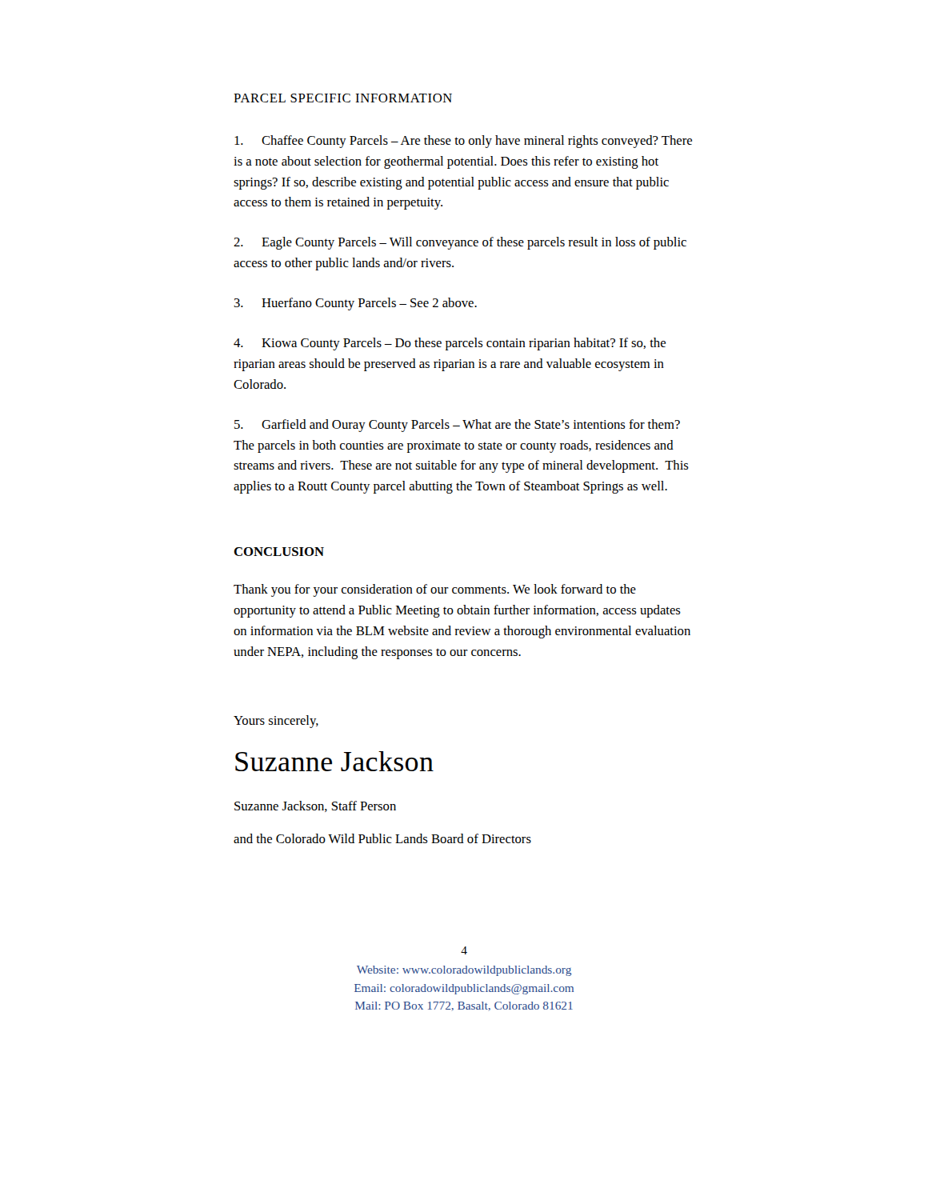PARCEL SPECIFIC INFORMATION
1. Chaffee County Parcels – Are these to only have mineral rights conveyed? There is a note about selection for geothermal potential. Does this refer to existing hot springs? If so, describe existing and potential public access and ensure that public access to them is retained in perpetuity.
2. Eagle County Parcels – Will conveyance of these parcels result in loss of public access to other public lands and/or rivers.
3. Huerfano County Parcels – See 2 above.
4. Kiowa County Parcels – Do these parcels contain riparian habitat? If so, the riparian areas should be preserved as riparian is a rare and valuable ecosystem in Colorado.
5. Garfield and Ouray County Parcels – What are the State’s intentions for them? The parcels in both counties are proximate to state or county roads, residences and streams and rivers. These are not suitable for any type of mineral development. This applies to a Routt County parcel abutting the Town of Steamboat Springs as well.
CONCLUSION
Thank you for your consideration of our comments. We look forward to the opportunity to attend a Public Meeting to obtain further information, access updates on information via the BLM website and review a thorough environmental evaluation under NEPA, including the responses to our concerns.
Yours sincerely,
Suzanne Jackson
Suzanne Jackson, Staff Person
and the Colorado Wild Public Lands Board of Directors
4
Website: www.coloradowildpubliclands.org
Email: coloradowildpubliclands@gmail.com
Mail: PO Box 1772, Basalt, Colorado 81621